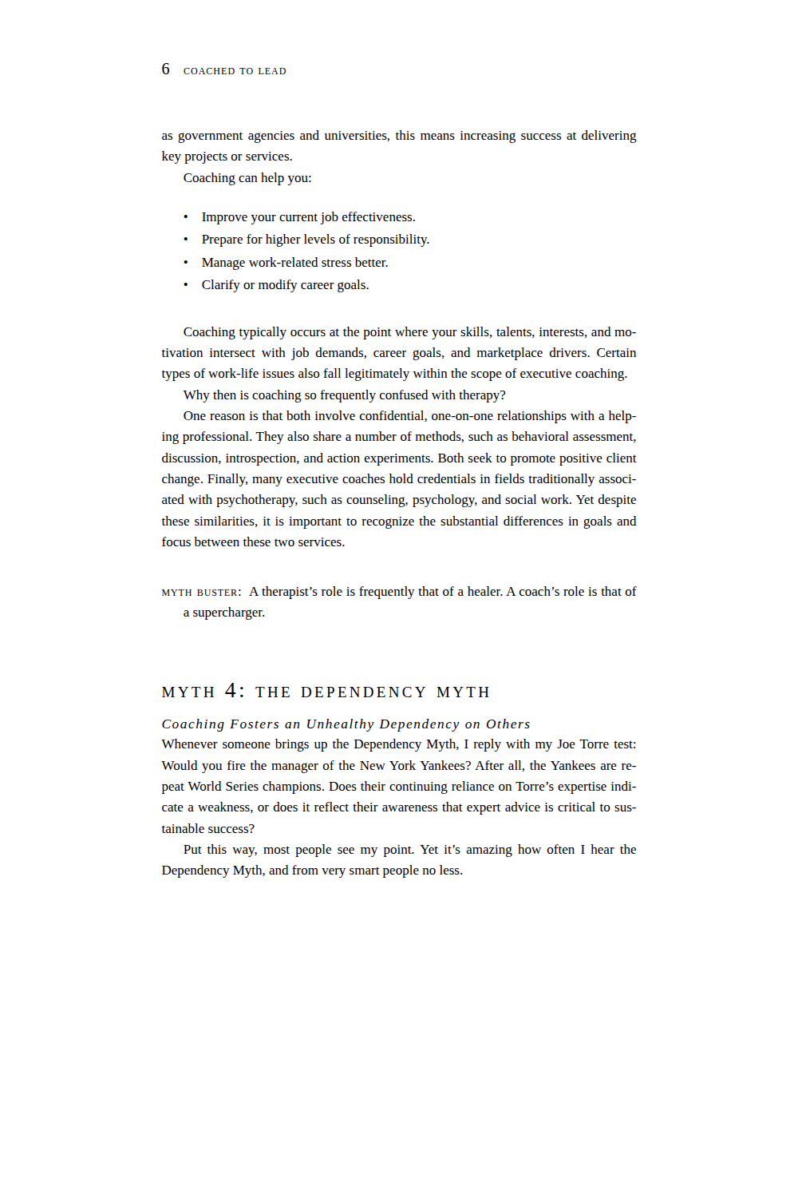6 Coached to Lead
as government agencies and universities, this means increasing success at delivering key projects or services.
Coaching can help you:
Improve your current job effectiveness.
Prepare for higher levels of responsibility.
Manage work-related stress better.
Clarify or modify career goals.
Coaching typically occurs at the point where your skills, talents, interests, and motivation intersect with job demands, career goals, and marketplace drivers. Certain types of work-life issues also fall legitimately within the scope of executive coaching.
Why then is coaching so frequently confused with therapy?
One reason is that both involve confidential, one-on-one relationships with a helping professional. They also share a number of methods, such as behavioral assessment, discussion, introspection, and action experiments. Both seek to promote positive client change. Finally, many executive coaches hold credentials in fields traditionally associated with psychotherapy, such as counseling, psychology, and social work. Yet despite these similarities, it is important to recognize the substantial differences in goals and focus between these two services.
Myth Buster: A therapist’s role is frequently that of a healer. A coach’s role is that of a supercharger.
Myth 4: The Dependency Myth
Coaching Fosters an Unhealthy Dependency on Others
Whenever someone brings up the Dependency Myth, I reply with my Joe Torre test: Would you fire the manager of the New York Yankees? After all, the Yankees are repeat World Series champions. Does their continuing reliance on Torre’s expertise indicate a weakness, or does it reflect their awareness that expert advice is critical to sustainable success?
Put this way, most people see my point. Yet it’s amazing how often I hear the Dependency Myth, and from very smart people no less.